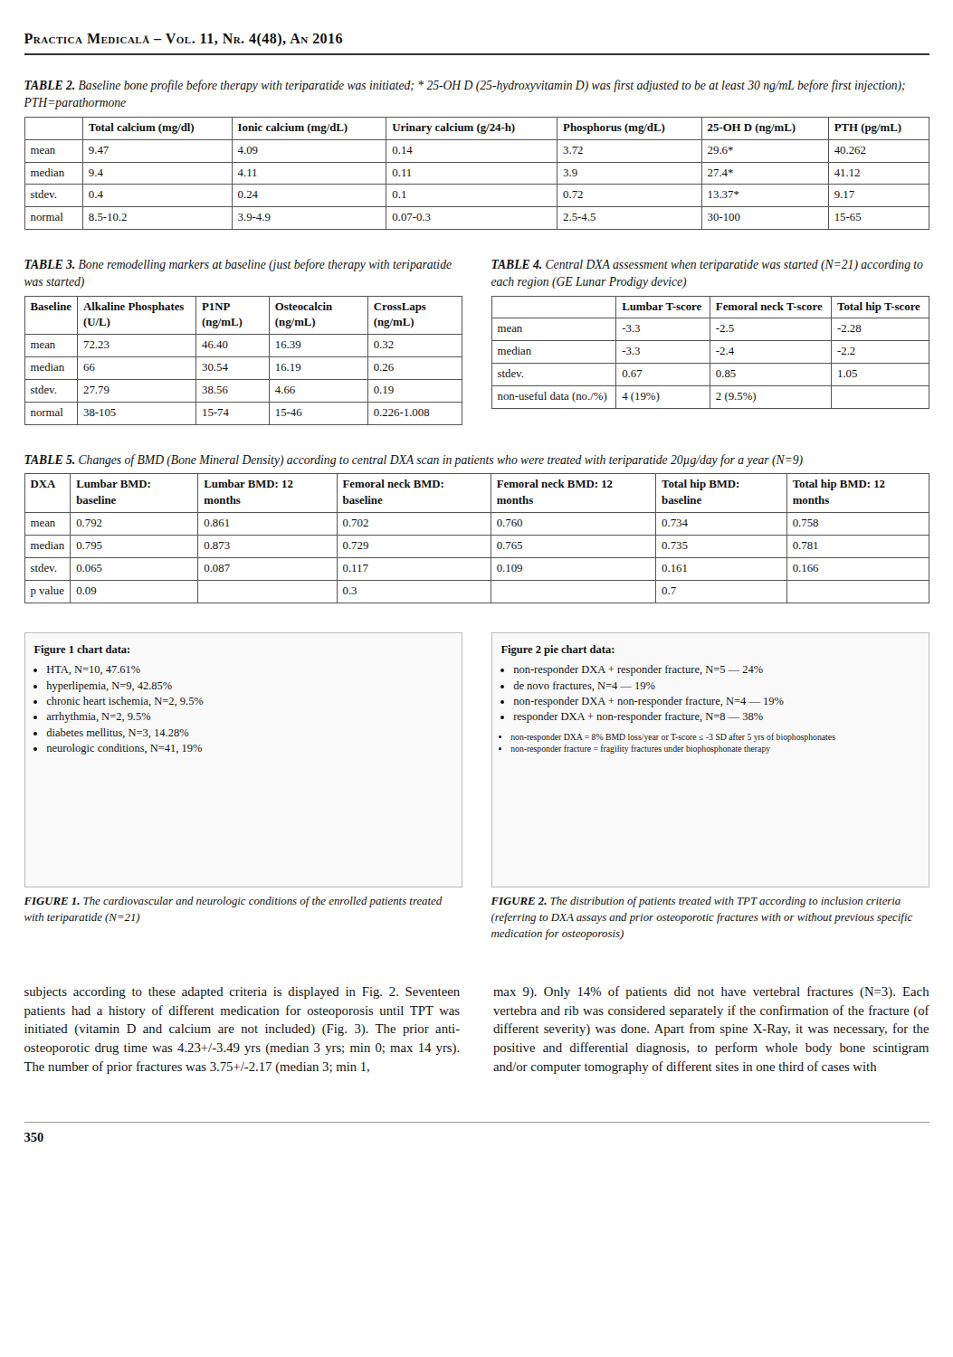Practica Medicală – Vol. 11, Nr. 4(48), An 2016
TABLE 2. Baseline bone profile before therapy with teriparatide was initiated; * 25-OH D (25-hydroxyvitamin D) was first adjusted to be at least 30 ng/mL before first injection); PTH=parathormone
| | Total calcium (mg/dl) | Ionic calcium (mg/dL) | Urinary calcium (g/24-h) | Phosphorus (mg/dL) | 25-OH D (ng/mL) | PTH (pg/mL) |
| --- | --- | --- | --- | --- | --- | --- |
| mean | 9.47 | 4.09 | 0.14 | 3.72 | 29.6* | 40.262 |
| median | 9.4 | 4.11 | 0.11 | 3.9 | 27.4* | 41.12 |
| stdev. | 0.4 | 0.24 | 0.1 | 0.72 | 13.37* | 9.17 |
| normal | 8.5-10.2 | 3.9-4.9 | 0.07-0.3 | 2.5-4.5 | 30-100 | 15-65 |
TABLE 3. Bone remodelling markers at baseline (just before therapy with teriparatide was started)
| Baseline | Alkaline Phosphates (U/L) | P1NP (ng/mL) | Osteocalcin (ng/mL) | CrossLaps (ng/mL) |
| --- | --- | --- | --- | --- |
| mean | 72.23 | 46.40 | 16.39 | 0.32 |
| median | 66 | 30.54 | 16.19 | 0.26 |
| stdev. | 27.79 | 38.56 | 4.66 | 0.19 |
| normal | 38-105 | 15-74 | 15-46 | 0.226-1.008 |
TABLE 4. Central DXA assessment when teriparatide was started (N=21) according to each region (GE Lunar Prodigy device)
| | Lumbar T-score | Femoral neck T-score | Total hip T-score |
| --- | --- | --- | --- |
| mean | -3.3 | -2.5 | -2.28 |
| median | -3.3 | -2.4 | -2.2 |
| stdev. | 0.67 | 0.85 | 1.05 |
| non-useful data (no./%) | 4 (19%) | 2 (9.5%) | |
TABLE 5. Changes of BMD (Bone Mineral Density) according to central DXA scan in patients who were treated with teriparatide 20µg/day for a year (N=9)
| DXA | Lumbar BMD: baseline | Lumbar BMD: 12 months | Femoral neck BMD: baseline | Femoral neck BMD: 12 months | Total hip BMD: baseline | Total hip BMD: 12 months |
| --- | --- | --- | --- | --- | --- | --- |
| mean | 0.792 | 0.861 | 0.702 | 0.760 | 0.734 | 0.758 |
| median | 0.795 | 0.873 | 0.729 | 0.765 | 0.735 | 0.781 |
| stdev. | 0.065 | 0.087 | 0.117 | 0.109 | 0.161 | 0.166 |
| p value | 0.09 | | 0.3 | | 0.7 | |
Figure 1 chart data:
HTA, N=10, 47.61%
hyperlipemia, N=9, 42.85%
chronic heart ischemia, N=2, 9.5%
arrhythmia, N=2, 9.5%
diabetes mellitus, N=3, 14.28%
neurologic conditions, N=41, 19%
FIGURE 1. The cardiovascular and neurologic conditions of the enrolled patients treated with teriparatide (N=21)
Figure 2 pie chart data:
non-responder DXA + responder fracture, N=5 — 24%
de novo fractures, N=4 — 19%
non-responder DXA + non-responder fracture, N=4 — 19%
responder DXA + non-responder fracture, N=8 — 38%
non-responder DXA = 8% BMD loss/year or T-score ≤ -3 SD after 5 yrs of biophosphonates
non-responder fracture = fragility fractures under biophosphonate therapy
FIGURE 2. The distribution of patients treated with TPT according to inclusion criteria (referring to DXA assays and prior osteoporotic fractures with or without previous specific medication for osteoporosis)
subjects according to these adapted criteria is displayed in Fig. 2. Seventeen patients had a history of different medication for osteoporosis until TPT was initiated (vitamin D and calcium are not included) (Fig. 3). The prior anti-osteoporotic drug time was 4.23+/-3.49 yrs (median 3 yrs; min 0; max 14 yrs). The number of prior fractures was 3.75+/-2.17 (median 3; min 1,
max 9). Only 14% of patients did not have vertebral fractures (N=3). Each vertebra and rib was considered separately if the confirmation of the fracture (of different severity) was done. Apart from spine X-Ray, it was necessary, for the positive and differential diagnosis, to perform whole body bone scintigram and/or computer tomography of different sites in one third of cases with
350